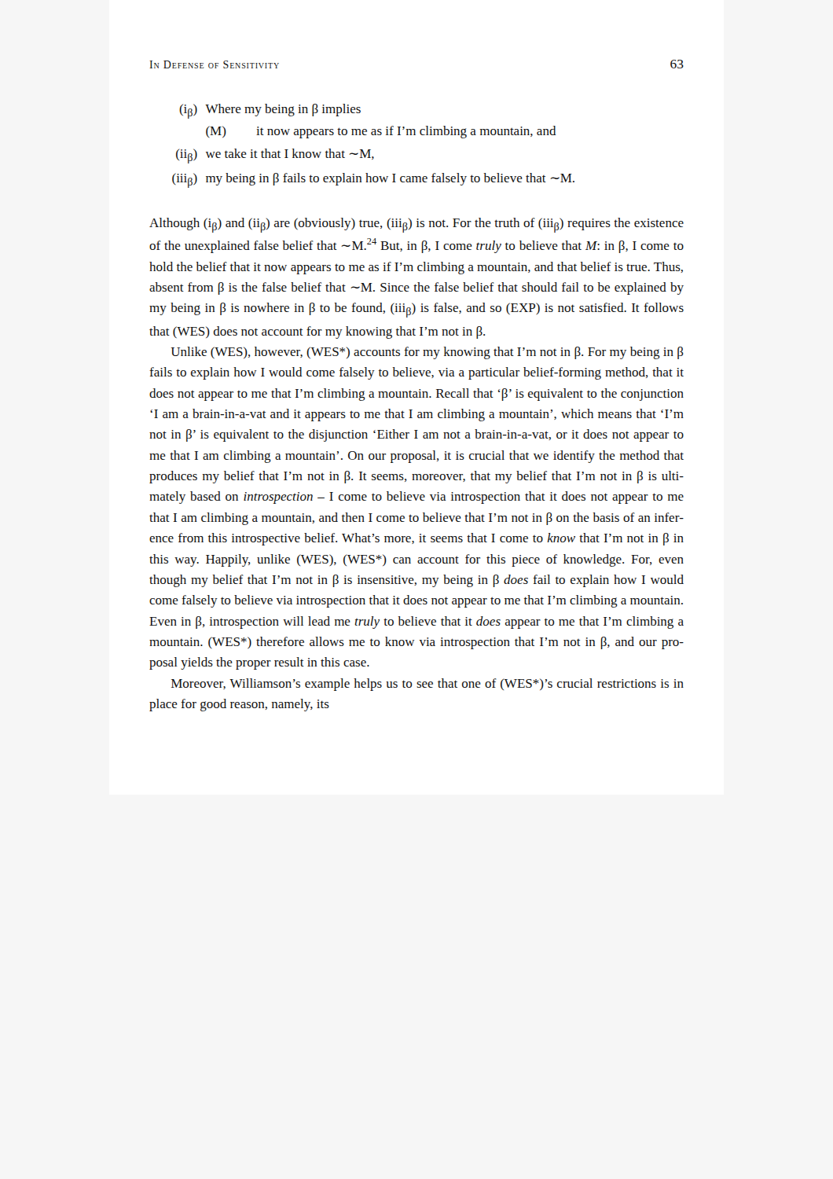In Defense of Sensitivity 63
(iβ) Where my being in β implies (M) it now appears to me as if I’m climbing a mountain, and
(iiβ) we take it that I know that ∼M,
(iiiβ) my being in β fails to explain how I came falsely to believe that ∼M.
Although (iβ) and (iiβ) are (obviously) true, (iiiβ) is not. For the truth of (iiiβ) requires the existence of the unexplained false belief that ∼M.24 But, in β, I come truly to believe that M: in β, I come to hold the belief that it now appears to me as if I’m climbing a mountain, and that belief is true. Thus, absent from β is the false belief that ∼M. Since the false belief that should fail to be explained by my being in β is nowhere in β to be found, (iiiβ) is false, and so (EXP) is not satisfied. It follows that (WES) does not account for my knowing that I’m not in β.
Unlike (WES), however, (WES*) accounts for my knowing that I’m not in β. For my being in β fails to explain how I would come falsely to believe, via a particular belief-forming method, that it does not appear to me that I’m climbing a mountain. Recall that ‘β’ is equivalent to the conjunction ‘I am a brain-in-a-vat and it appears to me that I am climbing a mountain’, which means that ‘I’m not in β’ is equivalent to the disjunction ‘Either I am not a brain-in-a-vat, or it does not appear to me that I am climbing a mountain’. On our proposal, it is crucial that we identify the method that produces my belief that I’m not in β. It seems, moreover, that my belief that I’m not in β is ultimately based on introspection – I come to believe via introspection that it does not appear to me that I am climbing a mountain, and then I come to believe that I’m not in β on the basis of an inference from this introspective belief. What’s more, it seems that I come to know that I’m not in β in this way. Happily, unlike (WES), (WES*) can account for this piece of knowledge. For, even though my belief that I’m not in β is insensitive, my being in β does fail to explain how I would come falsely to believe via introspection that it does not appear to me that I’m climbing a mountain. Even in β, introspection will lead me truly to believe that it does appear to me that I’m climbing a mountain. (WES*) therefore allows me to know via introspection that I’m not in β, and our proposal yields the proper result in this case.
Moreover, Williamson’s example helps us to see that one of (WES*)’s crucial restrictions is in place for good reason, namely, its